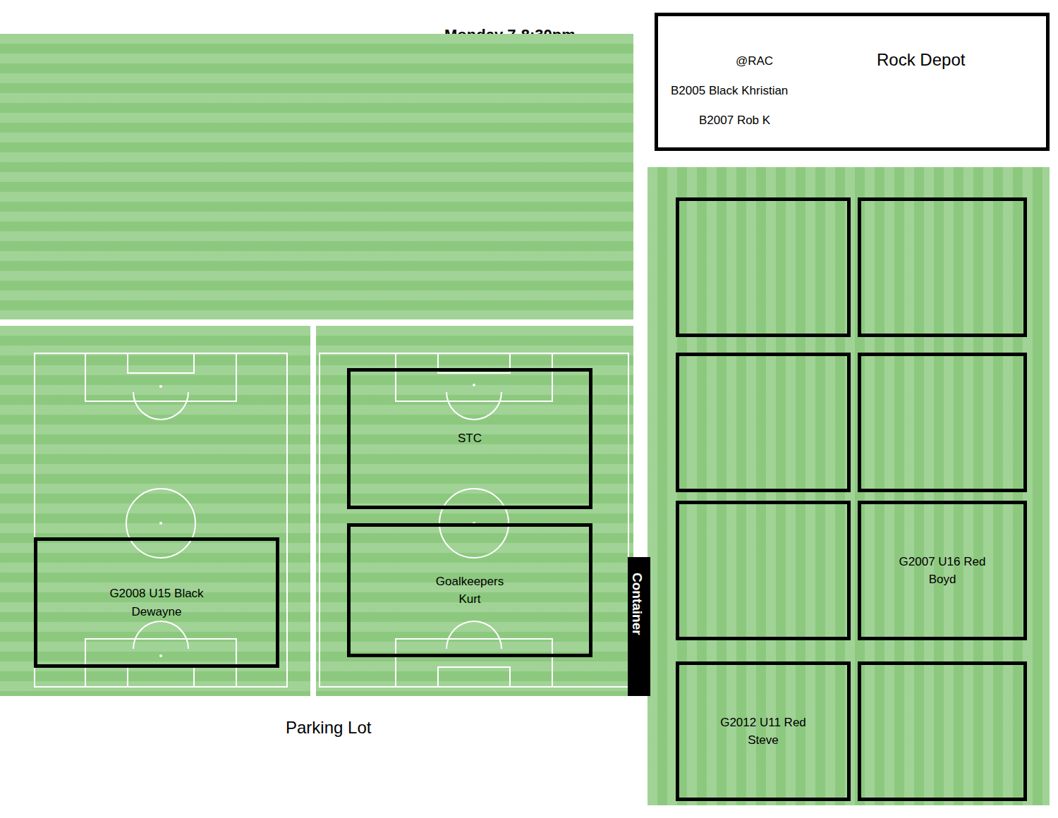Monday 7-8:30pm
G2008 U15 Black Dewayne
STC
Goalkeepers Kurt
Container
Parking Lot
Rock Depot @RAC B2005 Black Khristian B2007 Rob K
G2007 U16 Red Boyd
G2012 U11 Red Steve